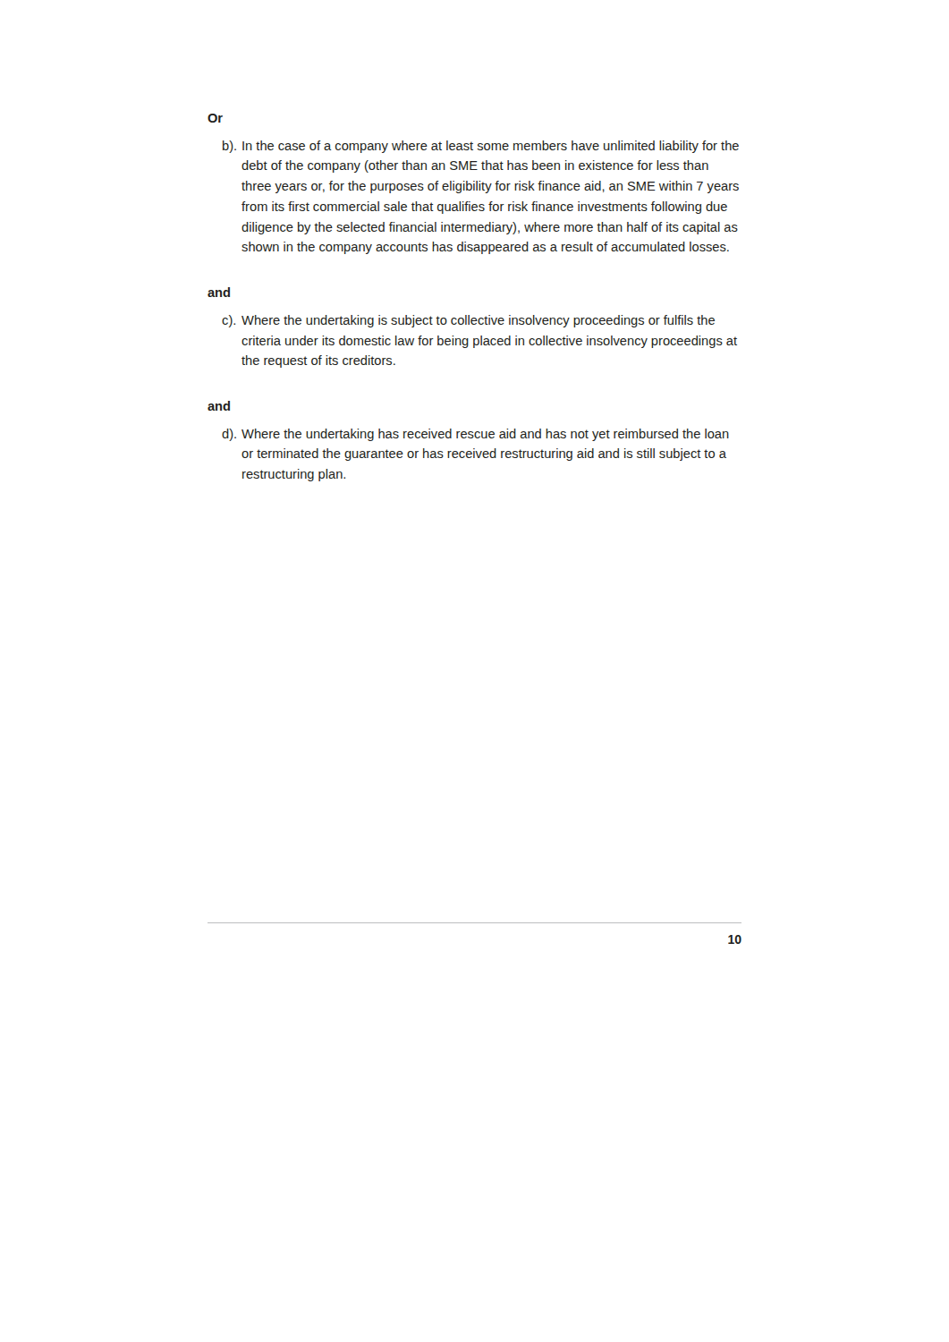Or
b). In the case of a company where at least some members have unlimited liability for the debt of the company (other than an SME that has been in existence for less than three years or, for the purposes of eligibility for risk finance aid, an SME within 7 years from its first commercial sale that qualifies for risk finance investments following due diligence by the selected financial intermediary), where more than half of its capital as shown in the company accounts has disappeared as a result of accumulated losses.
and
c). Where the undertaking is subject to collective insolvency proceedings or fulfils the criteria under its domestic law for being placed in collective insolvency proceedings at the request of its creditors.
and
d). Where the undertaking has received rescue aid and has not yet reimbursed the loan or terminated the guarantee or has received restructuring aid and is still subject to a restructuring plan.
10